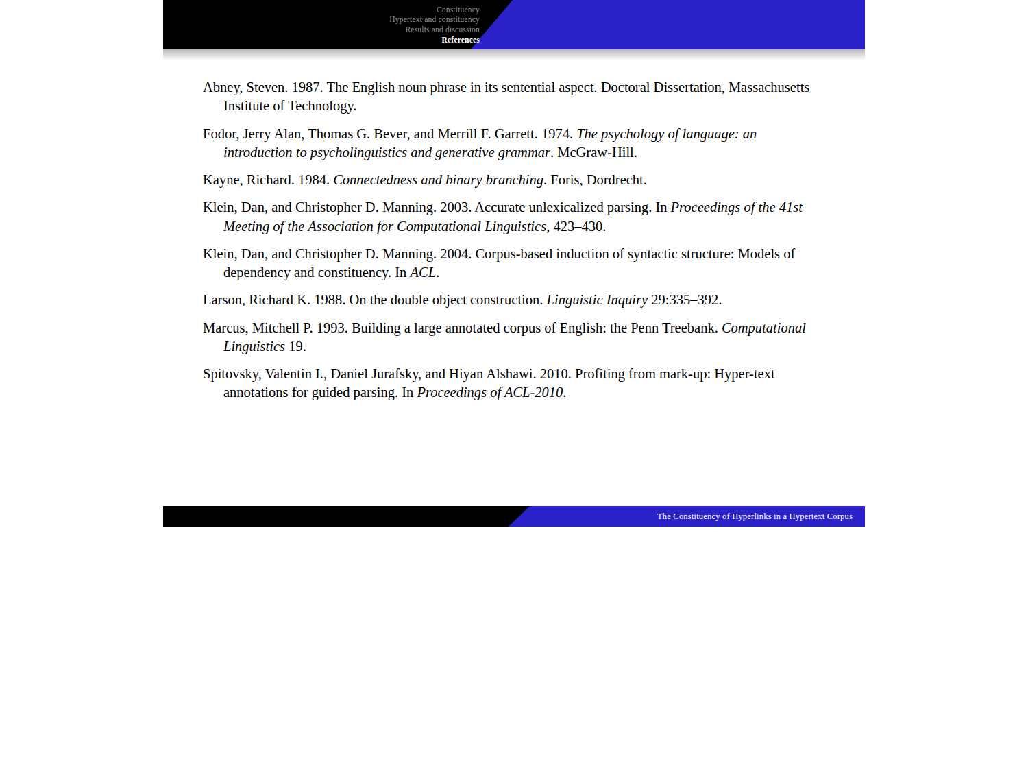Constituency Hypertext and constituency Results and discussion References
Abney, Steven. 1987. The English noun phrase in its sentential aspect. Doctoral Dissertation, Massachusetts Institute of Technology.
Fodor, Jerry Alan, Thomas G. Bever, and Merrill F. Garrett. 1974. The psychology of language: an introduction to psycholinguistics and generative grammar. McGraw-Hill.
Kayne, Richard. 1984. Connectedness and binary branching. Foris, Dordrecht.
Klein, Dan, and Christopher D. Manning. 2003. Accurate unlexicalized parsing. In Proceedings of the 41st Meeting of the Association for Computational Linguistics, 423–430.
Klein, Dan, and Christopher D. Manning. 2004. Corpus-based induction of syntactic structure: Models of dependency and constituency. In ACL.
Larson, Richard K. 1988. On the double object construction. Linguistic Inquiry 29:335–392.
Marcus, Mitchell P. 1993. Building a large annotated corpus of English: the Penn Treebank. Computational Linguistics 19.
Spitovsky, Valentin I., Daniel Jurafsky, and Hiyan Alshawi. 2010. Profiting from mark-up: Hyper-text annotations for guided parsing. In Proceedings of ACL-2010.
The Constituency of Hyperlinks in a Hypertext Corpus